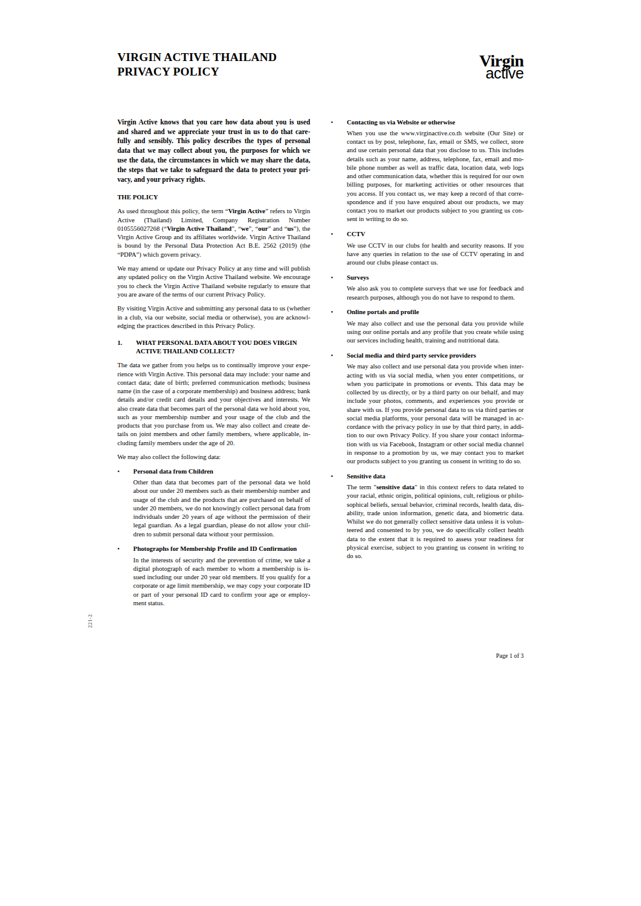VIRGIN ACTIVE THAILAND
PRIVACY POLICY
Virgin active
Virgin Active knows that you care how data about you is used and shared and we appreciate your trust in us to do that carefully and sensibly. This policy describes the types of personal data that we may collect about you, the purposes for which we use the data, the circumstances in which we may share the data, the steps that we take to safeguard the data to protect your privacy, and your privacy rights.
THE POLICY
As used throughout this policy, the term “Virgin Active” refers to Virgin Active (Thailand) Limited, Company Registration Number 0105556027268 (“Virgin Active Thailand”, “we”, “our” and “us”), the Virgin Active Group and its affiliates worldwide. Virgin Active Thailand is bound by the Personal Data Protection Act B.E. 2562 (2019) (the “PDPA”) which govern privacy.
We may amend or update our Privacy Policy at any time and will publish any updated policy on the Virgin Active Thailand website. We encourage you to check the Virgin Active Thailand website regularly to ensure that you are aware of the terms of our current Privacy Policy.
By visiting Virgin Active and submitting any personal data to us (whether in a club, via our website, social media or otherwise), you are acknowledging the practices described in this Privacy Policy.
1. WHAT PERSONAL DATA ABOUT YOU DOES VIRGIN ACTIVE THAILAND COLLECT?
The data we gather from you helps us to continually improve your experience with Virgin Active. This personal data may include: your name and contact data; date of birth; preferred communication methods; business name (in the case of a corporate membership) and business address; bank details and/or credit card details and your objectives and interests. We also create data that becomes part of the personal data we hold about you, such as your membership number and your usage of the club and the products that you purchase from us. We may also collect and create details on joint members and other family members, where applicable, including family members under the age of 20.
We may also collect the following data:
•
Personal data from Children
Other than data that becomes part of the personal data we hold about our under 20 members such as their membership number and usage of the club and the products that are purchased on behalf of under 20 members, we do not knowingly collect personal data from individuals under 20 years of age without the permission of their legal guardian. As a legal guardian, please do not allow your children to submit personal data without your permission.
•
Photographs for Membership Profile and ID Confirmation
In the interests of security and the prevention of crime, we take a digital photograph of each member to whom a membership is issued including our under 20 year old members. If you qualify for a corporate or age limit membership, we may copy your corporate ID or part of your personal ID card to confirm your age or employment status.
•
Contacting us via Website or otherwise
When you use the www.virginactive.co.th website (Our Site) or contact us by post, telephone, fax, email or SMS, we collect, store and use certain personal data that you disclose to us. This includes details such as your name, address, telephone, fax, email and mobile phone number as well as traffic data, location data, web logs and other communication data, whether this is required for our own billing purposes, for marketing activities or other resources that you access. If you contact us, we may keep a record of that correspondence and if you have enquired about our products, we may contact you to market our products subject to you granting us consent in writing to do so.
•
CCTV
We use CCTV in our clubs for health and security reasons. If you have any queries in relation to the use of CCTV operating in and around our clubs please contact us.
•
Surveys
We also ask you to complete surveys that we use for feedback and research purposes, although you do not have to respond to them.
•
Online portals and profile
We may also collect and use the personal data you provide while using our online portals and any profile that you create while using our services including health, training and nutritional data.
•
Social media and third party service providers
We may also collect and use personal data you provide when interacting with us via social media, when you enter competitions, or when you participate in promotions or events. This data may be collected by us directly, or by a third party on our behalf, and may include your photos, comments, and experiences you provide or share with us. If you provide personal data to us via third parties or social media platforms, your personal data will be managed in accordance with the privacy policy in use by that third party, in addition to our own Privacy Policy. If you share your contact information with us via Facebook, Instagram or other social media channel in response to a promotion by us, we may contact you to market our products subject to you granting us consent in writing to do so.
•
Sensitive data
The term "sensitive data" in this context refers to data related to your racial, ethnic origin, political opinions, cult, religious or philosophical beliefs, sexual behavior, criminal records, health data, disability, trade union information, genetic data, and biometric data. Whilst we do not generally collect sensitive data unless it is volunteered and consented to by you, we do specifically collect health data to the extent that it is required to assess your readiness for physical exercise, subject to you granting us consent in writing to do so.
221-2
Page 1 of 3